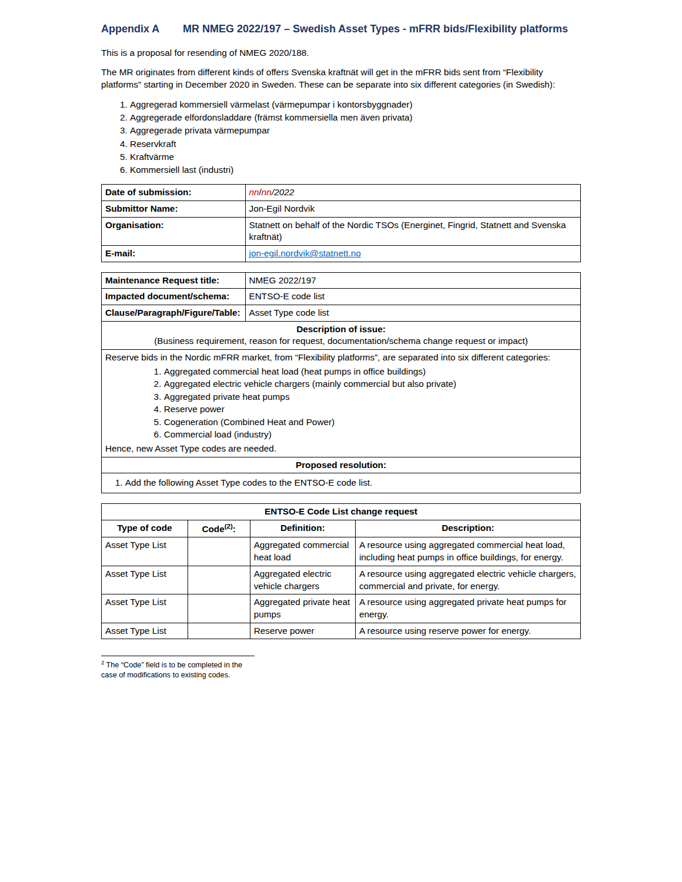Appendix A MR NMEG 2022/197 – Swedish Asset Types - mFRR bids/Flexibility platforms
This is a proposal for resending of NMEG 2020/188.
The MR originates from different kinds of offers Svenska kraftnät will get in the mFRR bids sent from “Flexibility platforms” starting in December 2020 in Sweden. These can be separate into six different categories (in Swedish):
Aggregerad kommersiell värmelast (värmepumpar i kontorsbyggnader)
Aggregerade elfordonsladdare (främst kommersiella men även privata)
Aggregerade privata värmepumpar
Reservkraft
Kraftvärme
Kommersiell last (industri)
| Date of submission: | nn / nn /2022 |
| Submittor Name: | Jon-Egil Nordvik |
| Organisation: | Statnett on behalf of the Nordic TSOs (Energinet, Fingrid, Statnett and Svenska kraftnät) |
| E-mail: | jon-egil.nordvik@statnett.no |
| Maintenance Request title: | NMEG 2022/197 |
| Impacted document/schema: | ENTSO-E code list |
| Clause/Paragraph/Figure/Table: | Asset Type code list |
| Description of issue: (Business requirement, reason for request, documentation/schema change request or impact) |
| Reserve bids in the Nordic mFRR market, from “Flexibility platforms”, are separated into six different categories: Aggregated commercial heat load (heat pumps in office buildings) Aggregated electric vehicle chargers (mainly commercial but also private) Aggregated private heat pumps Reserve power Cogeneration (Combined Heat and Power) Commercial load (industry) Hence, new Asset Type codes are needed. |
| Proposed resolution: |
| Add the following Asset Type codes to the ENTSO-E code list. |
| ENTSO-E Code List change request |
| Type of code | Code (2) : | Definition: | Description: |
| Asset Type List | | Aggregated commercial heat load | A resource using aggregated commercial heat load, including heat pumps in office buildings, for energy. |
| Asset Type List | | Aggregated electric vehicle chargers | A resource using aggregated electric vehicle chargers, commercial and private, for energy. |
| Asset Type List | | Aggregated private heat pumps | A resource using aggregated private heat pumps for energy. |
| Asset Type List | | Reserve power | A resource using reserve power for energy. |
2 The “Code” field is to be completed in the case of modifications to existing codes.